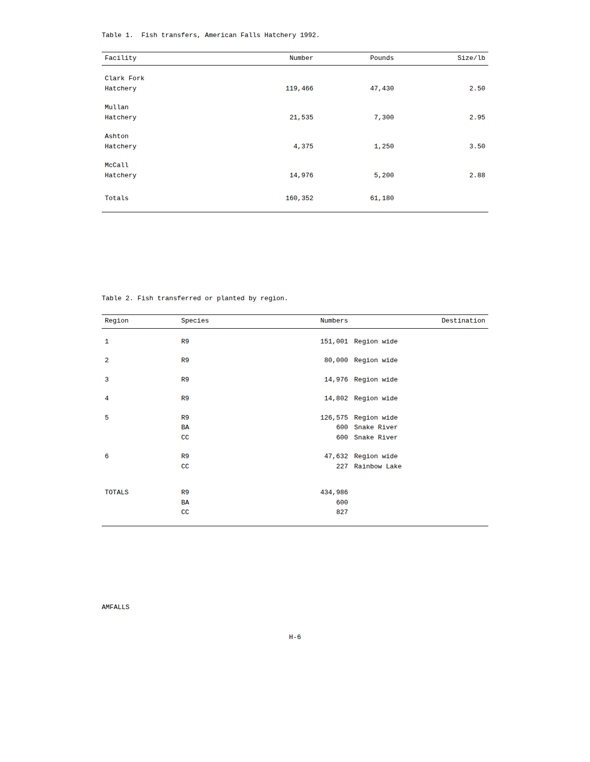Table 1. Fish transfers, American Falls Hatchery 1992.
| Facility | Number | Pounds | Size/lb |
| --- | --- | --- | --- |
| Clark Fork Hatchery | 119,466 | 47,430 | 2.50 |
| Mullan Hatchery | 21,535 | 7,300 | 2.95 |
| Ashton Hatchery | 4,375 | 1,250 | 3.50 |
| McCall Hatchery | 14,976 | 5,200 | 2.88 |
| Totals | 160,352 | 61,180 | |
Table 2. Fish transferred or planted by region.
| Region | Species | Numbers | Destination |
| --- | --- | --- | --- |
| 1 | R9 | 151,001 | Region wide |
| 2 | R9 | 80,000 | Region wide |
| 3 | R9 | 14,976 | Region wide |
| 4 | R9 | 14,802 | Region wide |
| 5 | R9 BA CC | 126,575 600 600 | Region wide Snake River Snake River |
| 6 | R9 CC | 47,632 227 | Region wide Rainbow Lake |
| TOTALS | R9 BA CC | 434,986 600 827 | |
AMFALLS
H-6